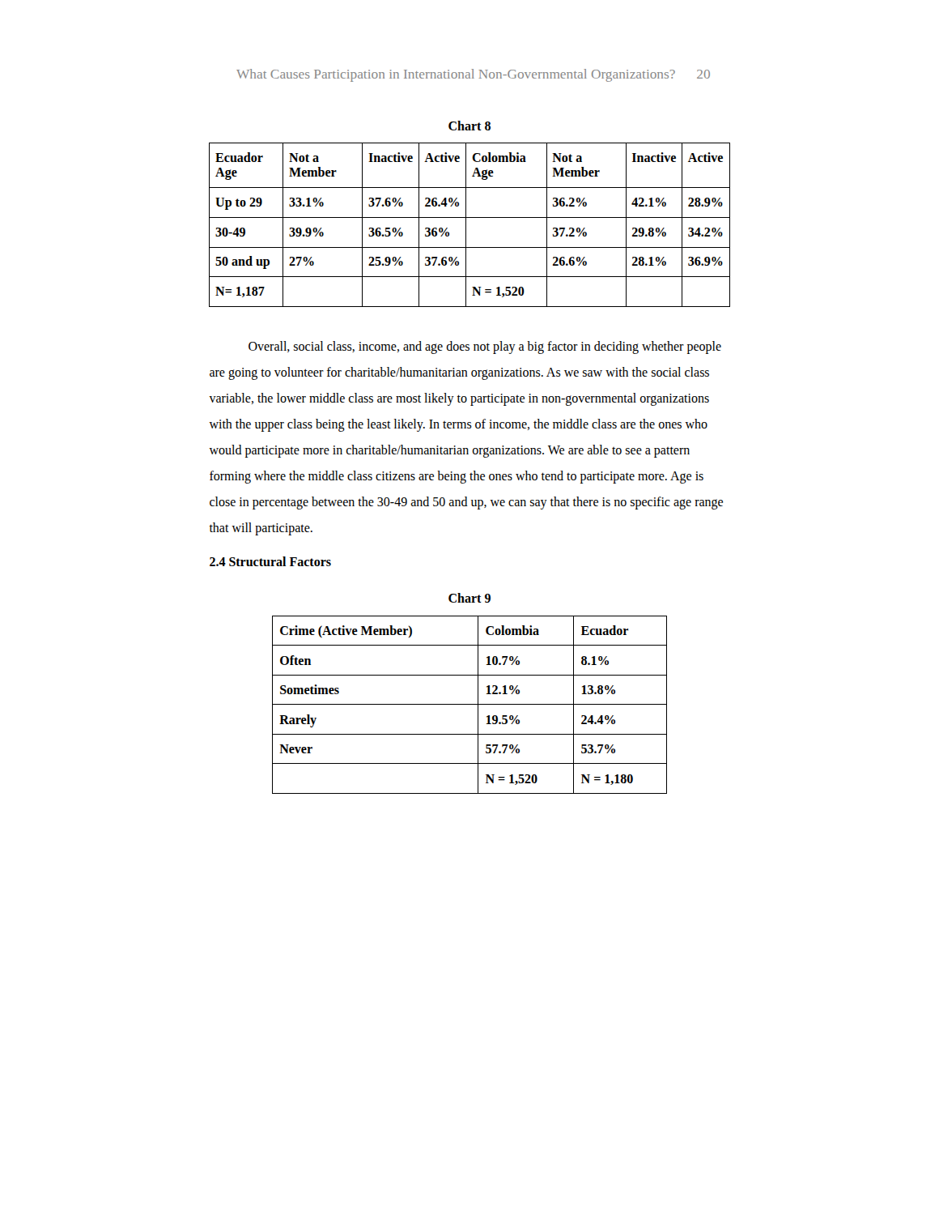What Causes Participation in International Non-Governmental Organizations?
20
Chart 8
| Ecuador Age | Not a Member | Inactive | Active | Colombia Age | Not a Member | Inactive | Active |
| Up to 29 | 33.1% | 37.6% | 26.4% | | 36.2% | 42.1% | 28.9% |
| 30-49 | 39.9% | 36.5% | 36% | | 37.2% | 29.8% | 34.2% |
| 50 and up | 27% | 25.9% | 37.6% | | 26.6% | 28.1% | 36.9% |
| N= 1,187 | | | | N = 1,520 | | | |
Overall, social class, income, and age does not play a big factor in deciding whether people are going to volunteer for charitable/humanitarian organizations. As we saw with the social class variable, the lower middle class are most likely to participate in non-governmental organizations with the upper class being the least likely. In terms of income, the middle class are the ones who would participate more in charitable/humanitarian organizations. We are able to see a pattern forming where the middle class citizens are being the ones who tend to participate more. Age is close in percentage between the 30-49 and 50 and up, we can say that there is no specific age range that will participate.
2.4 Structural Factors
Chart 9
| Crime (Active Member) | Colombia | Ecuador |
| Often | 10.7% | 8.1% |
| Sometimes | 12.1% | 13.8% |
| Rarely | 19.5% | 24.4% |
| Never | 57.7% | 53.7% |
| | N = 1,520 | N = 1,180 |